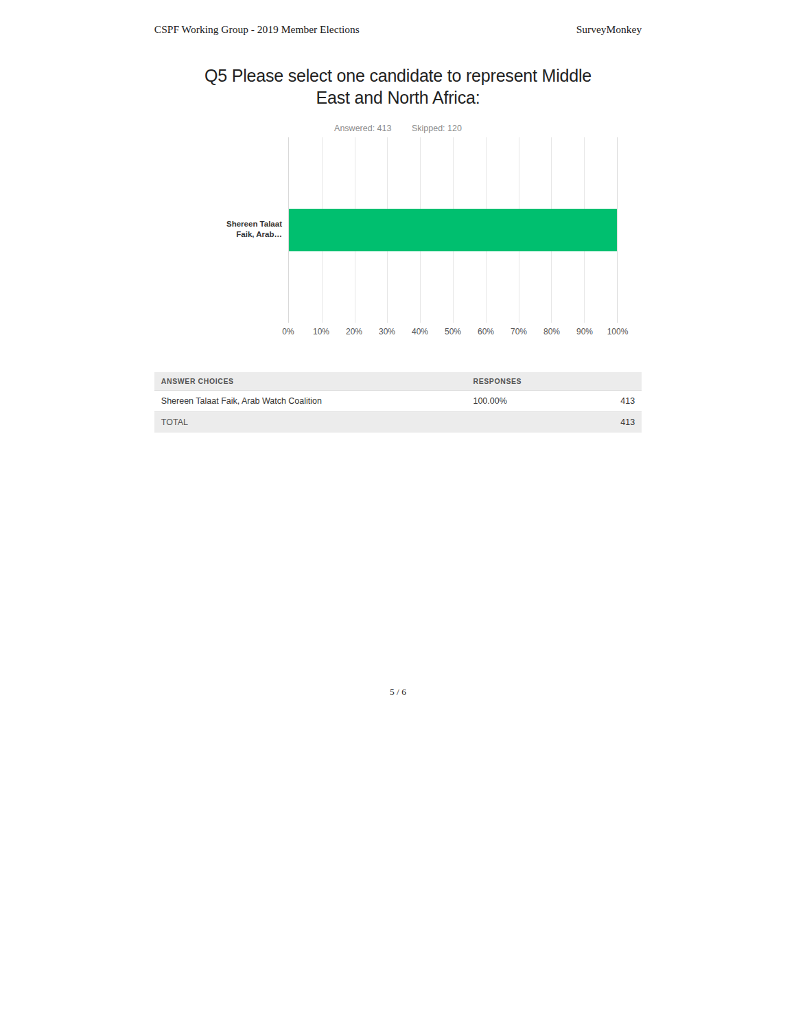CSPF Working Group - 2019 Member Elections
SurveyMonkey
Q5 Please select one candidate to represent Middle East and North Africa:
Answered: 413 Skipped: 120
Shereen Talaat
Faik, Arab…
0% 10% 20% 30% 40% 50% 60% 70% 80% 90% 100%
| Answer Choices | Responses |
| --- | --- |
| Shereen Talaat Faik, Arab Watch Coalition | 100.00% | 413 |
| TOTAL | | 413 |
5 / 6